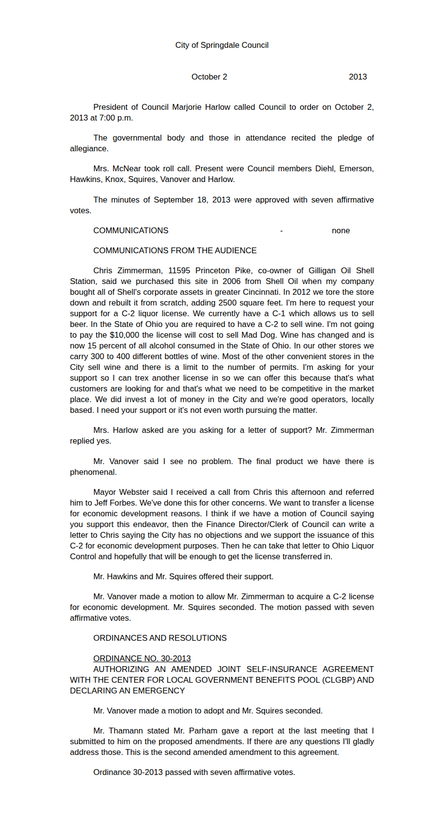City of Springdale Council
October 2 2013
President of Council Marjorie Harlow called Council to order on October 2, 2013 at 7:00 p.m.
The governmental body and those in attendance recited the pledge of allegiance.
Mrs. McNear took roll call. Present were Council members Diehl, Emerson, Hawkins, Knox, Squires, Vanover and Harlow.
The minutes of September 18, 2013 were approved with seven affirmative votes.
COMMUNICATIONS - none
COMMUNICATIONS FROM THE AUDIENCE
Chris Zimmerman, 11595 Princeton Pike, co-owner of Gilligan Oil Shell Station, said we purchased this site in 2006 from Shell Oil when my company bought all of Shell's corporate assets in greater Cincinnati. In 2012 we tore the store down and rebuilt it from scratch, adding 2500 square feet. I'm here to request your support for a C-2 liquor license. We currently have a C-1 which allows us to sell beer. In the State of Ohio you are required to have a C-2 to sell wine. I'm not going to pay the $10,000 the license will cost to sell Mad Dog. Wine has changed and is now 15 percent of all alcohol consumed in the State of Ohio. In our other stores we carry 300 to 400 different bottles of wine. Most of the other convenient stores in the City sell wine and there is a limit to the number of permits. I'm asking for your support so I can trex another license in so we can offer this because that's what customers are looking for and that's what we need to be competitive in the market place. We did invest a lot of money in the City and we're good operators, locally based. I need your support or it's not even worth pursuing the matter.
Mrs. Harlow asked are you asking for a letter of support? Mr. Zimmerman replied yes.
Mr. Vanover said I see no problem. The final product we have there is phenomenal.
Mayor Webster said I received a call from Chris this afternoon and referred him to Jeff Forbes. We've done this for other concerns. We want to transfer a license for economic development reasons. I think if we have a motion of Council saying you support this endeavor, then the Finance Director/Clerk of Council can write a letter to Chris saying the City has no objections and we support the issuance of this C-2 for economic development purposes. Then he can take that letter to Ohio Liquor Control and hopefully that will be enough to get the license transferred in.
Mr. Hawkins and Mr. Squires offered their support.
Mr. Vanover made a motion to allow Mr. Zimmerman to acquire a C-2 license for economic development. Mr. Squires seconded. The motion passed with seven affirmative votes.
ORDINANCES AND RESOLUTIONS
ORDINANCE NO. 30-2013
AUTHORIZING AN AMENDED JOINT SELF-INSURANCE AGREEMENT WITH THE CENTER FOR LOCAL GOVERNMENT BENEFITS POOL (CLGBP) AND DECLARING AN EMERGENCY
Mr. Vanover made a motion to adopt and Mr. Squires seconded.
Mr. Thamann stated Mr. Parham gave a report at the last meeting that I submitted to him on the proposed amendments. If there are any questions I'll gladly address those. This is the second amended amendment to this agreement.
Ordinance 30-2013 passed with seven affirmative votes.